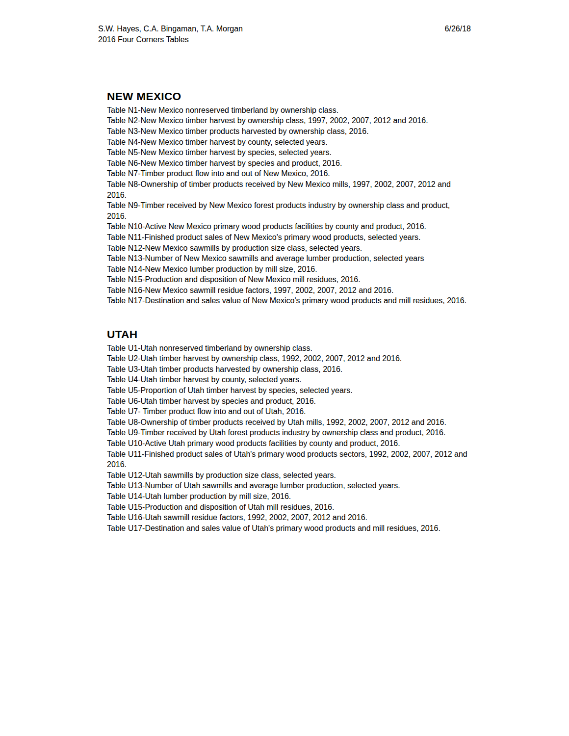S.W. Hayes, C.A. Bingaman, T.A. Morgan 2016 Four Corners Tables
6/26/18
NEW MEXICO
Table N1-New Mexico nonreserved timberland by ownership class.
Table N2-New Mexico timber harvest by ownership class, 1997, 2002, 2007, 2012 and 2016.
Table N3-New Mexico timber products harvested by ownership class, 2016.
Table N4-New Mexico timber harvest by county, selected years.
Table N5-New Mexico timber harvest by species, selected years.
Table N6-New Mexico timber harvest by species and product, 2016.
Table N7-Timber product flow into and out of New Mexico, 2016.
Table N8-Ownership of timber products received by New Mexico mills, 1997, 2002, 2007, 2012 and 2016.
Table N9-Timber received by New Mexico forest products industry by ownership class and product, 2016.
Table N10-Active New Mexico primary wood products facilities by county and product, 2016.
Table N11-Finished product sales of New Mexico's primary wood products, selected years.
Table N12-New Mexico sawmills by production size class, selected years.
Table N13-Number of New Mexico sawmills and average lumber production, selected years
Table N14-New Mexico lumber production by mill size, 2016.
Table N15-Production and disposition of New Mexico mill residues, 2016.
Table N16-New Mexico sawmill residue factors, 1997, 2002, 2007, 2012 and 2016.
Table N17-Destination and sales value of New Mexico's primary wood products and mill residues, 2016.
UTAH
Table U1-Utah nonreserved timberland by ownership class.
Table U2-Utah timber harvest by ownership class, 1992, 2002, 2007, 2012 and 2016.
Table U3-Utah timber products harvested by ownership class, 2016.
Table U4-Utah timber harvest by county, selected years.
Table U5-Proportion of Utah timber harvest by species, selected years.
Table U6-Utah timber harvest by species and product, 2016.
Table U7- Timber product flow into and out of Utah, 2016.
Table U8-Ownership of timber products received by Utah mills, 1992, 2002, 2007, 2012 and 2016.
Table U9-Timber received by Utah forest products industry by ownership class and product, 2016.
Table U10-Active Utah primary wood products facilities by county and product, 2016.
Table U11-Finished product sales of Utah's primary wood products sectors, 1992, 2002, 2007, 2012 and 2016.
Table U12-Utah sawmills by production size class, selected years.
Table U13-Number of Utah sawmills and average lumber production, selected years.
Table U14-Utah lumber production by mill size, 2016.
Table U15-Production and disposition of Utah mill residues, 2016.
Table U16-Utah sawmill residue factors, 1992, 2002, 2007, 2012 and 2016.
Table U17-Destination and sales value of Utah's primary wood products and mill residues, 2016.